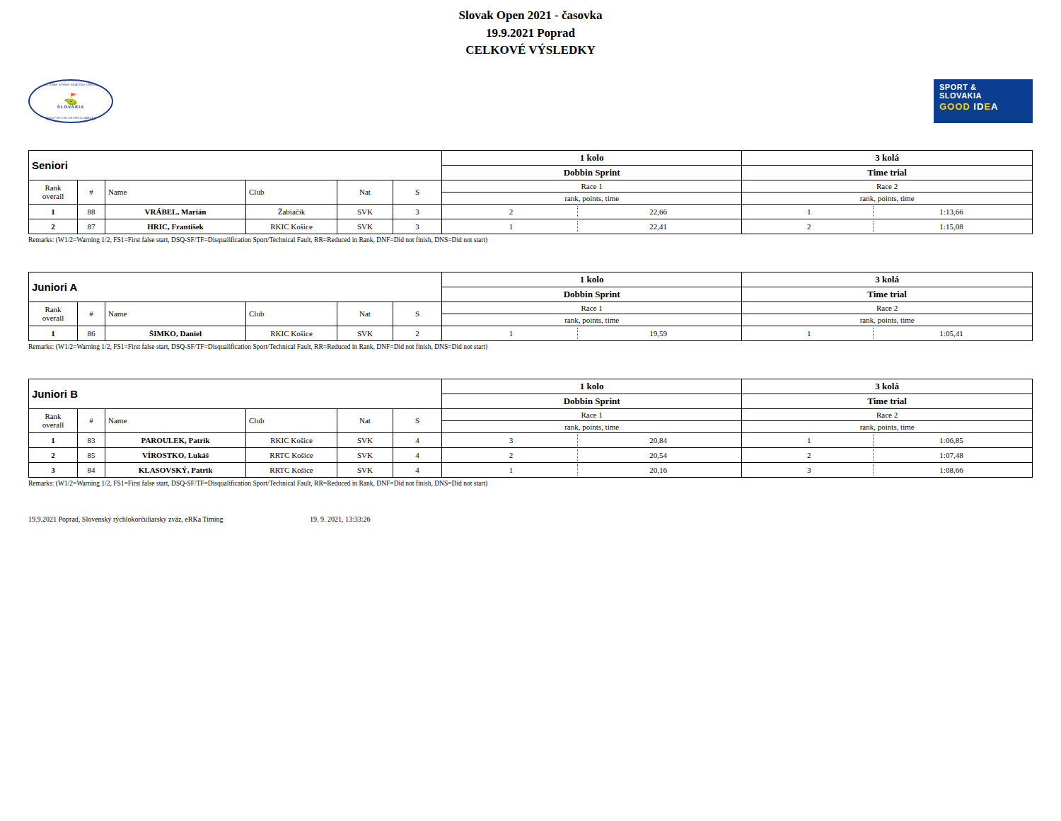Slovak Open 2021 - časovka
19.9.2021 Poprad
CELKOVÉ VÝSLEDKY
SLOVAK SPEED SKATING UNION
⛳
SLOVAKIA
SLOVENSKÝ RÝCHLOKORČULIARSKY ZVÄZ
SPORT &
SLOVAKIA
GOOD ID EA
| Seniori | 1 kolo | 3 kolá |
| Dobbin Sprint | Time trial |
| Rank overall | # | Name | Club | Nat | S | Race 1 | Race 2 |
| rank, points, time | rank, points, time |
| 1 | 88 | VRÁBEL, Marián | Žabiačik | SVK | 3 | 2 22,66 | 1 1:13,66 |
| 2 | 87 | HRIC, František | RKIC Košice | SVK | 3 | 1 22,41 | 2 1:15,08 |
Remarks: (W1/2=Warning 1/2, FS1=First false start, DSQ-SF/TF=Disqualification Sport/Technical Fault, RR=Reduced in Rank, DNF=Did not finish, DNS=Did not start)
| Juniori A | 1 kolo | 3 kolá |
| Dobbin Sprint | Time trial |
| Rank overall | # | Name | Club | Nat | S | Race 1 | Race 2 |
| rank, points, time | rank, points, time |
| 1 | 86 | ŠIMKO, Daniel | RKIC Košice | SVK | 2 | 1 19,59 | 1 1:05,41 |
Remarks: (W1/2=Warning 1/2, FS1=First false start, DSQ-SF/TF=Disqualification Sport/Technical Fault, RR=Reduced in Rank, DNF=Did not finish, DNS=Did not start)
| Juniori B | 1 kolo | 3 kolá |
| Dobbin Sprint | Time trial |
| Rank overall | # | Name | Club | Nat | S | Race 1 | Race 2 |
| rank, points, time | rank, points, time |
| 1 | 83 | PAROULEK, Patrik | RKIC Košice | SVK | 4 | 3 20,84 | 1 1:06,85 |
| 2 | 85 | VÍROSTKO, Lukáš | RRTC Košice | SVK | 4 | 2 20,54 | 2 1:07,48 |
| 3 | 84 | KLASOVSKÝ, Patrik | RRTC Košice | SVK | 4 | 1 20,16 | 3 1:08,66 |
Remarks: (W1/2=Warning 1/2, FS1=First false start, DSQ-SF/TF=Disqualification Sport/Technical Fault, RR=Reduced in Rank, DNF=Did not finish, DNS=Did not start)
19.9.2021 Poprad, Slovenský rýchlokorčuliarsky zväz, eRKa Timing 19. 9. 2021, 13:33:26